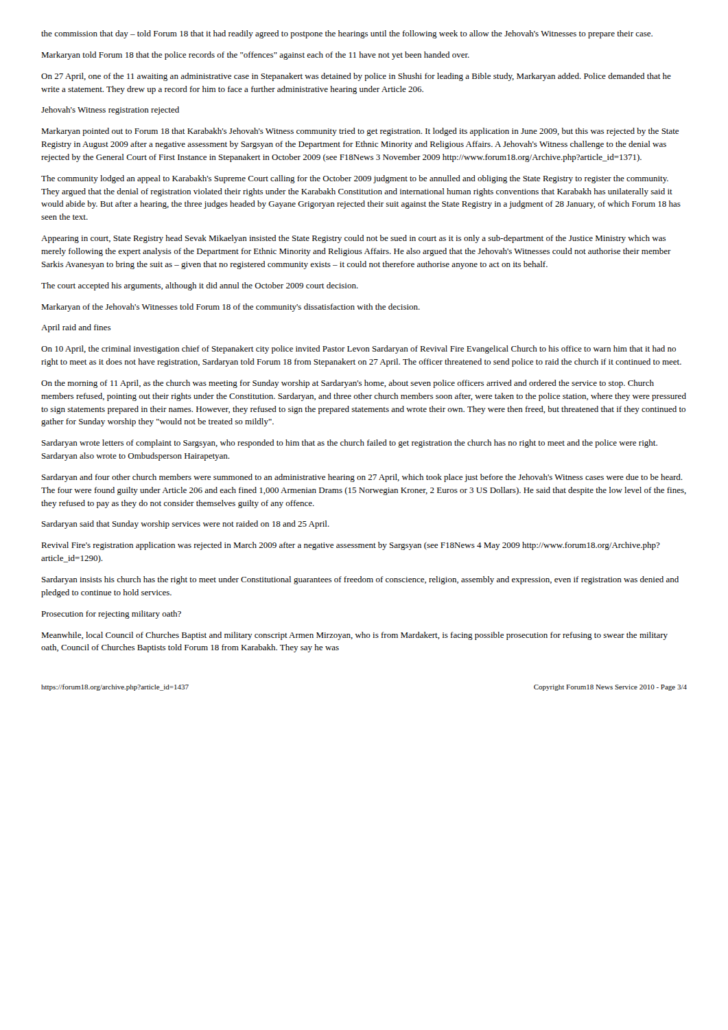the commission that day – told Forum 18 that it had readily agreed to postpone the hearings until the following week to allow the Jehovah's Witnesses to prepare their case.
Markaryan told Forum 18 that the police records of the "offences" against each of the 11 have not yet been handed over.
On 27 April, one of the 11 awaiting an administrative case in Stepanakert was detained by police in Shushi for leading a Bible study, Markaryan added. Police demanded that he write a statement. They drew up a record for him to face a further administrative hearing under Article 206.
Jehovah's Witness registration rejected
Markaryan pointed out to Forum 18 that Karabakh's Jehovah's Witness community tried to get registration. It lodged its application in June 2009, but this was rejected by the State Registry in August 2009 after a negative assessment by Sargsyan of the Department for Ethnic Minority and Religious Affairs. A Jehovah's Witness challenge to the denial was rejected by the General Court of First Instance in Stepanakert in October 2009 (see F18News 3 November 2009 http://www.forum18.org/Archive.php?article_id=1371).
The community lodged an appeal to Karabakh's Supreme Court calling for the October 2009 judgment to be annulled and obliging the State Registry to register the community. They argued that the denial of registration violated their rights under the Karabakh Constitution and international human rights conventions that Karabakh has unilaterally said it would abide by. But after a hearing, the three judges headed by Gayane Grigoryan rejected their suit against the State Registry in a judgment of 28 January, of which Forum 18 has seen the text.
Appearing in court, State Registry head Sevak Mikaelyan insisted the State Registry could not be sued in court as it is only a sub-department of the Justice Ministry which was merely following the expert analysis of the Department for Ethnic Minority and Religious Affairs. He also argued that the Jehovah's Witnesses could not authorise their member Sarkis Avanesyan to bring the suit as – given that no registered community exists – it could not therefore authorise anyone to act on its behalf.
The court accepted his arguments, although it did annul the October 2009 court decision.
Markaryan of the Jehovah's Witnesses told Forum 18 of the community's dissatisfaction with the decision.
April raid and fines
On 10 April, the criminal investigation chief of Stepanakert city police invited Pastor Levon Sardaryan of Revival Fire Evangelical Church to his office to warn him that it had no right to meet as it does not have registration, Sardaryan told Forum 18 from Stepanakert on 27 April. The officer threatened to send police to raid the church if it continued to meet.
On the morning of 11 April, as the church was meeting for Sunday worship at Sardaryan's home, about seven police officers arrived and ordered the service to stop. Church members refused, pointing out their rights under the Constitution. Sardaryan, and three other church members soon after, were taken to the police station, where they were pressured to sign statements prepared in their names. However, they refused to sign the prepared statements and wrote their own. They were then freed, but threatened that if they continued to gather for Sunday worship they "would not be treated so mildly".
Sardaryan wrote letters of complaint to Sargsyan, who responded to him that as the church failed to get registration the church has no right to meet and the police were right. Sardaryan also wrote to Ombudsperson Hairapetyan.
Sardaryan and four other church members were summoned to an administrative hearing on 27 April, which took place just before the Jehovah's Witness cases were due to be heard. The four were found guilty under Article 206 and each fined 1,000 Armenian Drams (15 Norwegian Kroner, 2 Euros or 3 US Dollars). He said that despite the low level of the fines, they refused to pay as they do not consider themselves guilty of any offence.
Sardaryan said that Sunday worship services were not raided on 18 and 25 April.
Revival Fire's registration application was rejected in March 2009 after a negative assessment by Sargsyan (see F18News 4 May 2009 http://www.forum18.org/Archive.php?article_id=1290).
Sardaryan insists his church has the right to meet under Constitutional guarantees of freedom of conscience, religion, assembly and expression, even if registration was denied and pledged to continue to hold services.
Prosecution for rejecting military oath?
Meanwhile, local Council of Churches Baptist and military conscript Armen Mirzoyan, who is from Mardakert, is facing possible prosecution for refusing to swear the military oath, Council of Churches Baptists told Forum 18 from Karabakh. They say he was
https://forum18.org/archive.php?article_id=1437
Copyright Forum18 News Service 2010 - Page 3/4